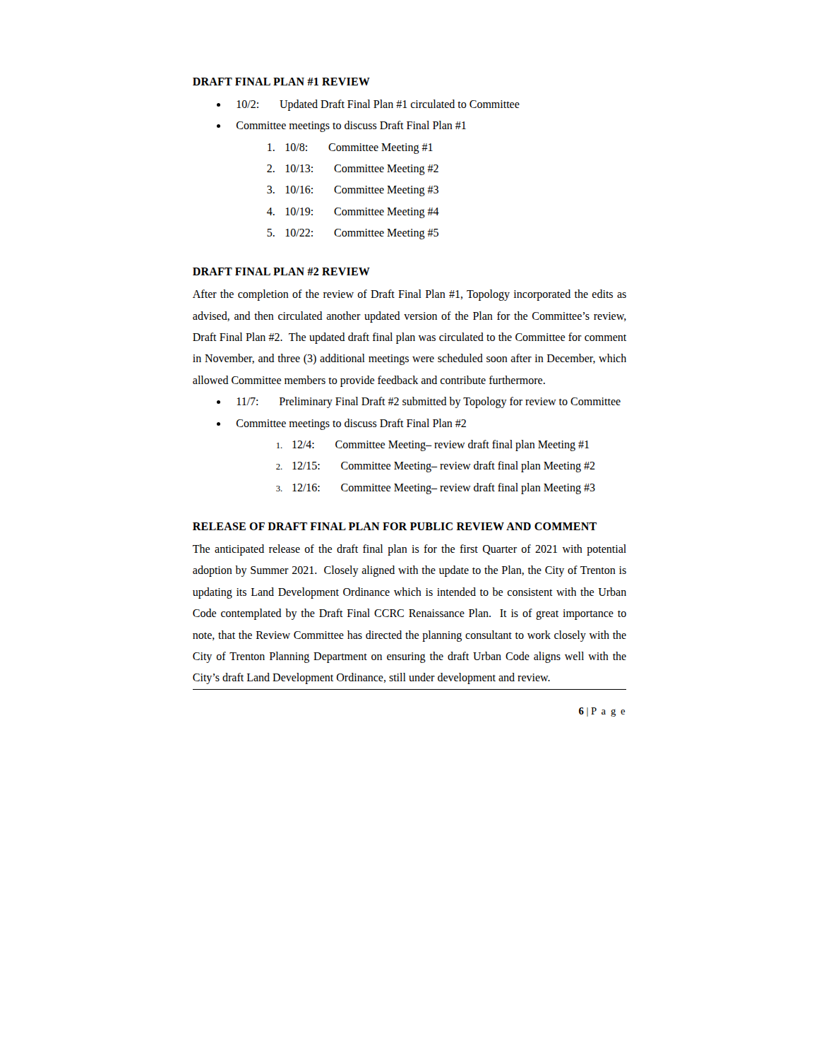DRAFT FINAL PLAN #1 REVIEW
10/2: Updated Draft Final Plan #1 circulated to Committee
Committee meetings to discuss Draft Final Plan #1
10/8: Committee Meeting #1
10/13: Committee Meeting #2
10/16: Committee Meeting #3
10/19: Committee Meeting #4
10/22: Committee Meeting #5
DRAFT FINAL PLAN #2 REVIEW
After the completion of the review of Draft Final Plan #1, Topology incorporated the edits as advised, and then circulated another updated version of the Plan for the Committee’s review, Draft Final Plan #2. The updated draft final plan was circulated to the Committee for comment in November, and three (3) additional meetings were scheduled soon after in December, which allowed Committee members to provide feedback and contribute furthermore.
11/7: Preliminary Final Draft #2 submitted by Topology for review to Committee
Committee meetings to discuss Draft Final Plan #2
12/4: Committee Meeting– review draft final plan Meeting #1
12/15: Committee Meeting– review draft final plan Meeting #2
12/16: Committee Meeting– review draft final plan Meeting #3
RELEASE OF DRAFT FINAL PLAN FOR PUBLIC REVIEW AND COMMENT
The anticipated release of the draft final plan is for the first Quarter of 2021 with potential adoption by Summer 2021. Closely aligned with the update to the Plan, the City of Trenton is updating its Land Development Ordinance which is intended to be consistent with the Urban Code contemplated by the Draft Final CCRC Renaissance Plan. It is of great importance to note, that the Review Committee has directed the planning consultant to work closely with the City of Trenton Planning Department on ensuring the draft Urban Code aligns well with the City’s draft Land Development Ordinance, still under development and review.
6 | P a g e